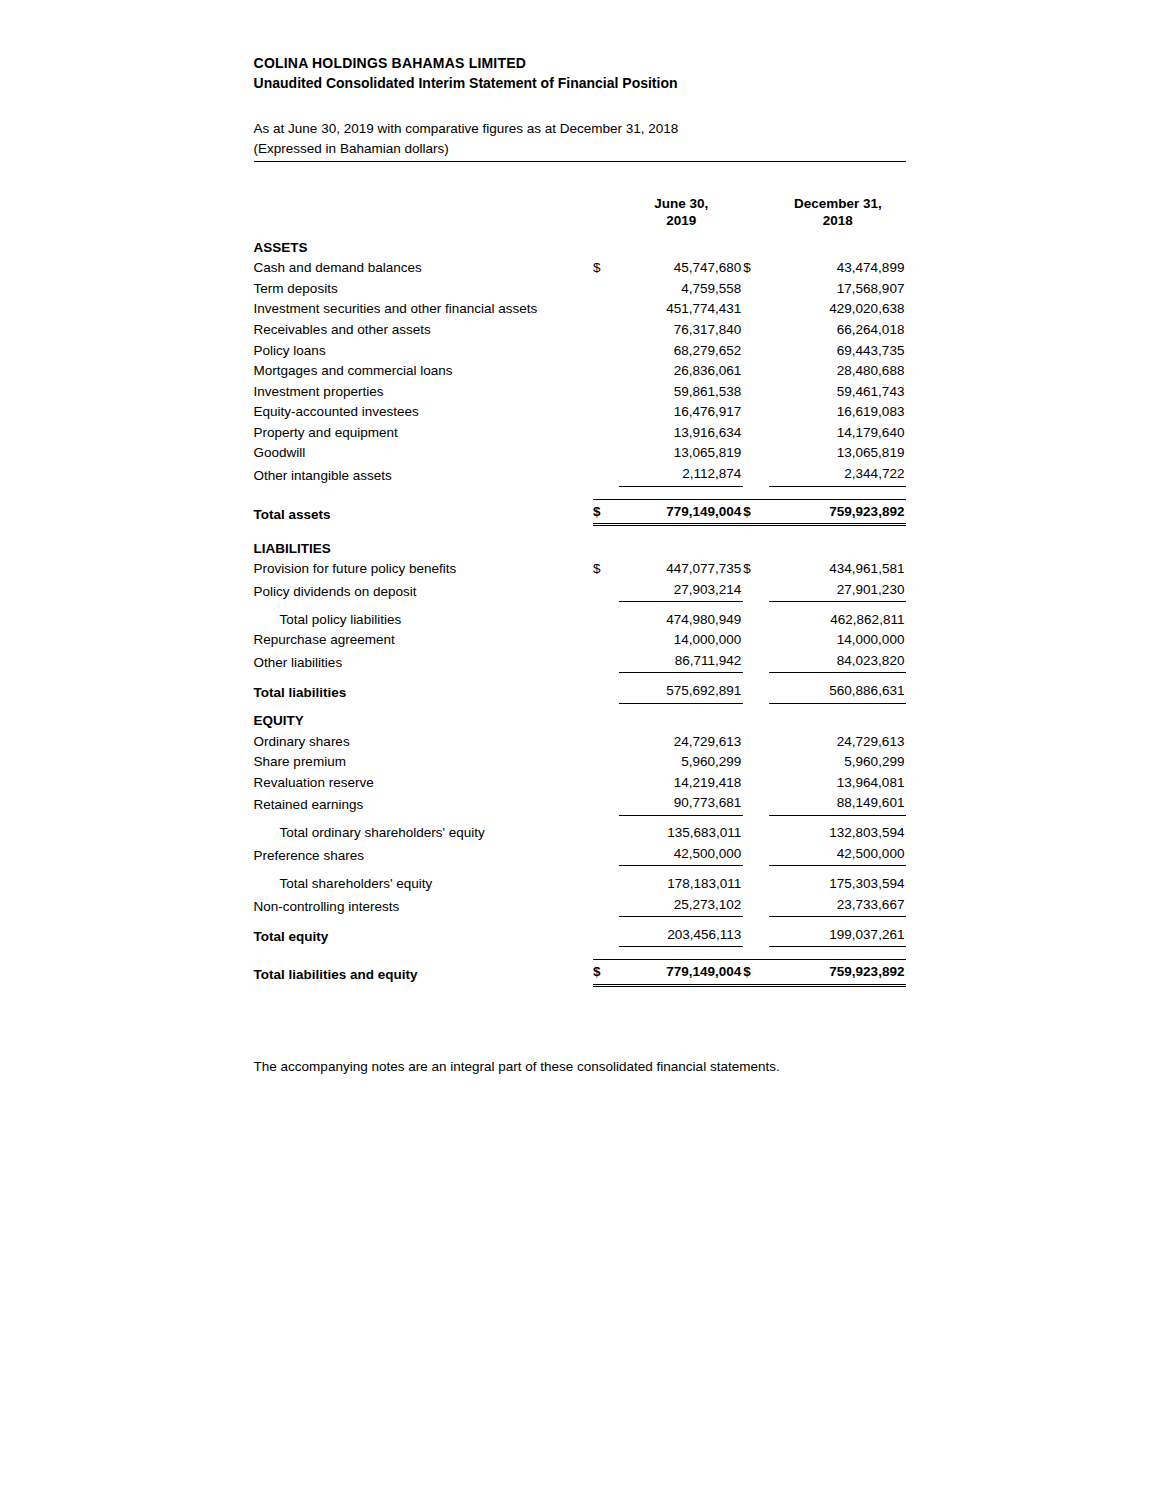COLINA HOLDINGS BAHAMAS LIMITED
Unaudited Consolidated Interim Statement of Financial Position
As at June 30, 2019 with comparative figures as at December 31, 2018 (Expressed in Bahamian dollars)
| | | June 30, 2019 | | December 31, 2018 |
| ASSETS | | | | |
| Cash and demand balances | $ | 45,747,680 | $ | 43,474,899 |
| Term deposits | | 4,759,558 | | 17,568,907 |
| Investment securities and other financial assets | | 451,774,431 | | 429,020,638 |
| Receivables and other assets | | 76,317,840 | | 66,264,018 |
| Policy loans | | 68,279,652 | | 69,443,735 |
| Mortgages and commercial loans | | 26,836,061 | | 28,480,688 |
| Investment properties | | 59,861,538 | | 59,461,743 |
| Equity-accounted investees | | 16,476,917 | | 16,619,083 |
| Property and equipment | | 13,916,634 | | 14,179,640 |
| Goodwill | | 13,065,819 | | 13,065,819 |
| Other intangible assets | | 2,112,874 | | 2,344,722 |
| Total assets | $ | 779,149,004 | $ | 759,923,892 |
| LIABILITIES | | | | |
| Provision for future policy benefits | $ | 447,077,735 | $ | 434,961,581 |
| Policy dividends on deposit | | 27,903,214 | | 27,901,230 |
| Total policy liabilities | | 474,980,949 | | 462,862,811 |
| Repurchase agreement | | 14,000,000 | | 14,000,000 |
| Other liabilities | | 86,711,942 | | 84,023,820 |
| Total liabilities | | 575,692,891 | | 560,886,631 |
| EQUITY | | | | |
| Ordinary shares | | 24,729,613 | | 24,729,613 |
| Share premium | | 5,960,299 | | 5,960,299 |
| Revaluation reserve | | 14,219,418 | | 13,964,081 |
| Retained earnings | | 90,773,681 | | 88,149,601 |
| Total ordinary shareholders' equity | | 135,683,011 | | 132,803,594 |
| Preference shares | | 42,500,000 | | 42,500,000 |
| Total shareholders' equity | | 178,183,011 | | 175,303,594 |
| Non-controlling interests | | 25,273,102 | | 23,733,667 |
| Total equity | | 203,456,113 | | 199,037,261 |
| Total liabilities and equity | $ | 779,149,004 | $ | 759,923,892 |
The accompanying notes are an integral part of these consolidated financial statements.